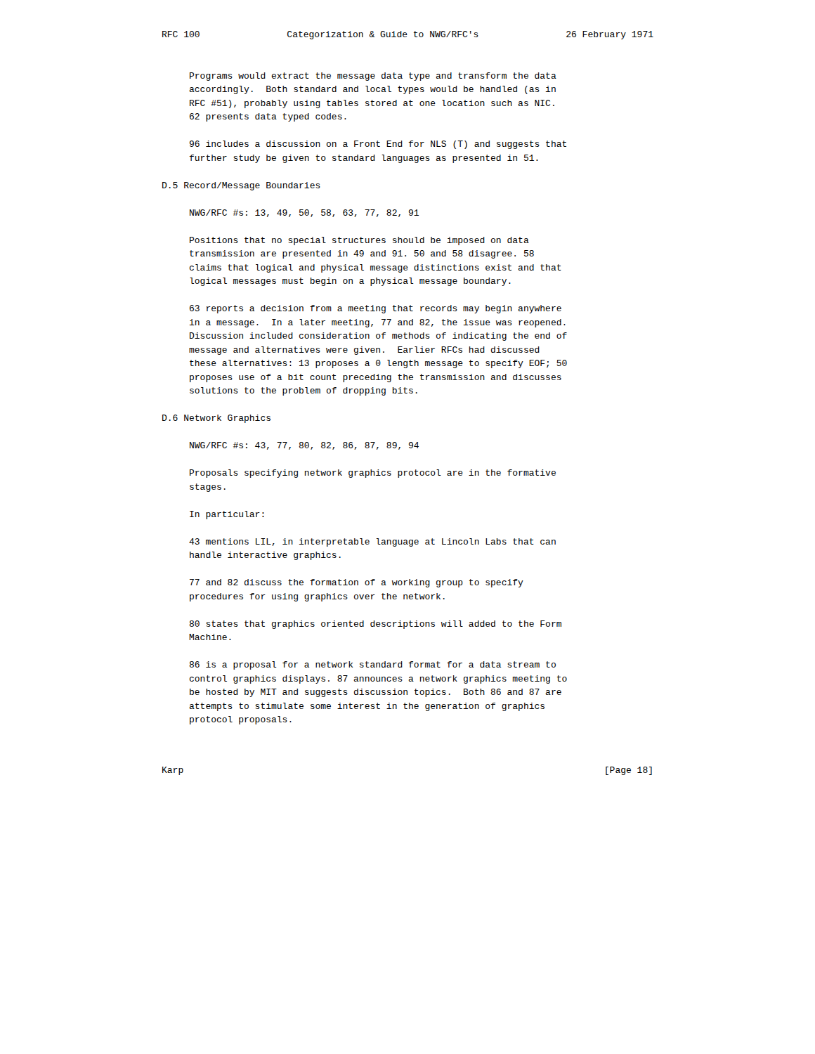RFC 100 Categorization & Guide to NWG/RFC's 26 February 1971
Programs would extract the message data type and transform the data accordingly. Both standard and local types would be handled (as in RFC #51), probably using tables stored at one location such as NIC. 62 presents data typed codes.
96 includes a discussion on a Front End for NLS (T) and suggests that further study be given to standard languages as presented in 51.
D.5 Record/Message Boundaries
NWG/RFC #s: 13, 49, 50, 58, 63, 77, 82, 91
Positions that no special structures should be imposed on data transmission are presented in 49 and 91. 50 and 58 disagree. 58 claims that logical and physical message distinctions exist and that logical messages must begin on a physical message boundary.
63 reports a decision from a meeting that records may begin anywhere in a message. In a later meeting, 77 and 82, the issue was reopened. Discussion included consideration of methods of indicating the end of message and alternatives were given. Earlier RFCs had discussed these alternatives: 13 proposes a 0 length message to specify EOF; 50 proposes use of a bit count preceding the transmission and discusses solutions to the problem of dropping bits.
D.6 Network Graphics
NWG/RFC #s: 43, 77, 80, 82, 86, 87, 89, 94
Proposals specifying network graphics protocol are in the formative stages.
In particular:
43 mentions LIL, in interpretable language at Lincoln Labs that can handle interactive graphics.
77 and 82 discuss the formation of a working group to specify procedures for using graphics over the network.
80 states that graphics oriented descriptions will added to the Form Machine.
86 is a proposal for a network standard format for a data stream to control graphics displays. 87 announces a network graphics meeting to be hosted by MIT and suggests discussion topics. Both 86 and 87 are attempts to stimulate some interest in the generation of graphics protocol proposals.
Karp [Page 18]